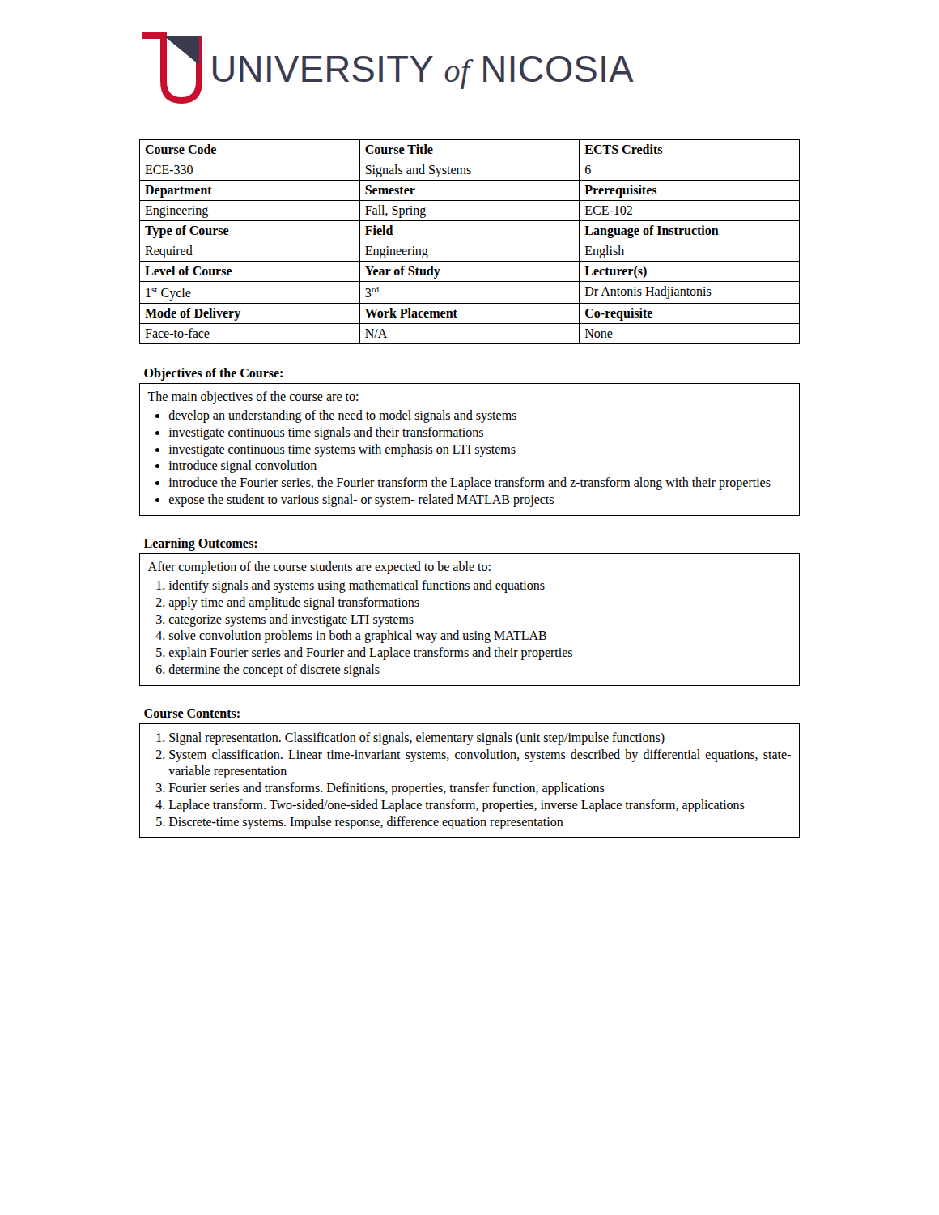UNIVERSITY of NICOSIA
| Course Code | Course Title | ECTS Credits |
| ECE-330 | Signals and Systems | 6 |
| Department | Semester | Prerequisites |
| Engineering | Fall, Spring | ECE-102 |
| Type of Course | Field | Language of Instruction |
| Required | Engineering | English |
| Level of Course | Year of Study | Lecturer(s) |
| 1 st Cycle | 3 rd | Dr Antonis Hadjiantonis |
| Mode of Delivery | Work Placement | Co-requisite |
| Face-to-face | N/A | None |
Objectives of the Course:
The main objectives of the course are to:
develop an understanding of the need to model signals and systems
investigate continuous time signals and their transformations
investigate continuous time systems with emphasis on LTI systems
introduce signal convolution
introduce the Fourier series, the Fourier transform the Laplace transform and z-transform along with their properties
expose the student to various signal- or system- related MATLAB projects
Learning Outcomes:
After completion of the course students are expected to be able to:
identify signals and systems using mathematical functions and equations
apply time and amplitude signal transformations
categorize systems and investigate LTI systems
solve convolution problems in both a graphical way and using MATLAB
explain Fourier series and Fourier and Laplace transforms and their properties
determine the concept of discrete signals
Course Contents:
Signal representation. Classification of signals, elementary signals (unit step/impulse functions)
System classification. Linear time-invariant systems, convolution, systems described by differential equations, state-variable representation
Fourier series and transforms. Definitions, properties, transfer function, applications
Laplace transform. Two-sided/one-sided Laplace transform, properties, inverse Laplace transform, applications
Discrete-time systems. Impulse response, difference equation representation